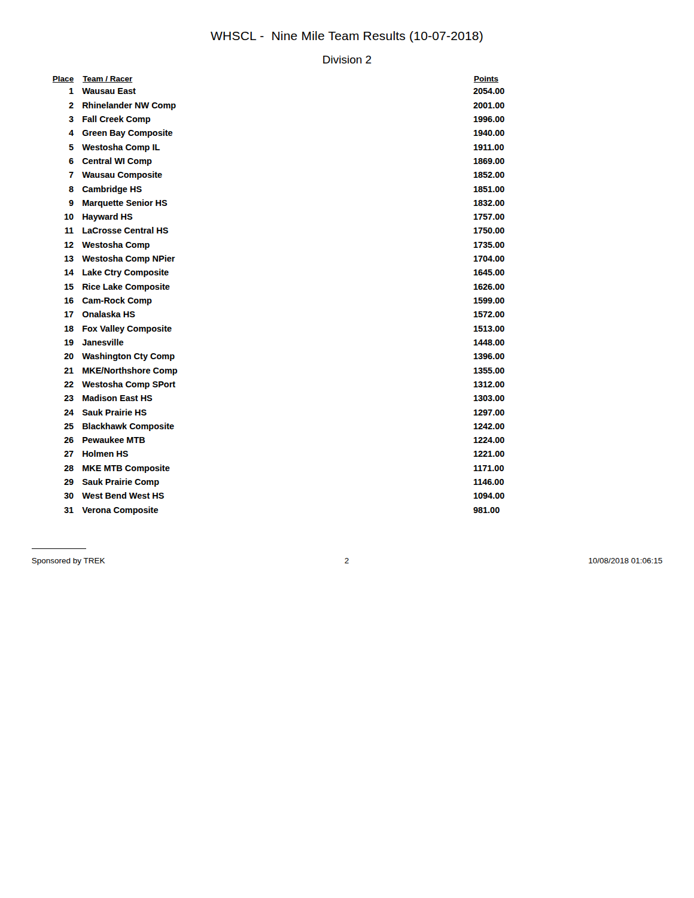WHSCL - Nine Mile Team Results (10-07-2018)
Division 2
| Place | Team / Racer | Points |
| --- | --- | --- |
| 1 | Wausau East | 2054.00 |
| 2 | Rhinelander NW Comp | 2001.00 |
| 3 | Fall Creek Comp | 1996.00 |
| 4 | Green Bay Composite | 1940.00 |
| 5 | Westosha Comp IL | 1911.00 |
| 6 | Central WI Comp | 1869.00 |
| 7 | Wausau Composite | 1852.00 |
| 8 | Cambridge HS | 1851.00 |
| 9 | Marquette Senior HS | 1832.00 |
| 10 | Hayward HS | 1757.00 |
| 11 | LaCrosse Central HS | 1750.00 |
| 12 | Westosha Comp | 1735.00 |
| 13 | Westosha Comp NPier | 1704.00 |
| 14 | Lake Ctry Composite | 1645.00 |
| 15 | Rice Lake Composite | 1626.00 |
| 16 | Cam-Rock Comp | 1599.00 |
| 17 | Onalaska HS | 1572.00 |
| 18 | Fox Valley Composite | 1513.00 |
| 19 | Janesville | 1448.00 |
| 20 | Washington Cty Comp | 1396.00 |
| 21 | MKE/Northshore Comp | 1355.00 |
| 22 | Westosha Comp SPort | 1312.00 |
| 23 | Madison East HS | 1303.00 |
| 24 | Sauk Prairie HS | 1297.00 |
| 25 | Blackhawk Composite | 1242.00 |
| 26 | Pewaukee MTB | 1224.00 |
| 27 | Holmen HS | 1221.00 |
| 28 | MKE MTB Composite | 1171.00 |
| 29 | Sauk Prairie Comp | 1146.00 |
| 30 | West Bend West HS | 1094.00 |
| 31 | Verona Composite | 981.00 |
Sponsored by TREK
2
10/08/2018 01:06:15